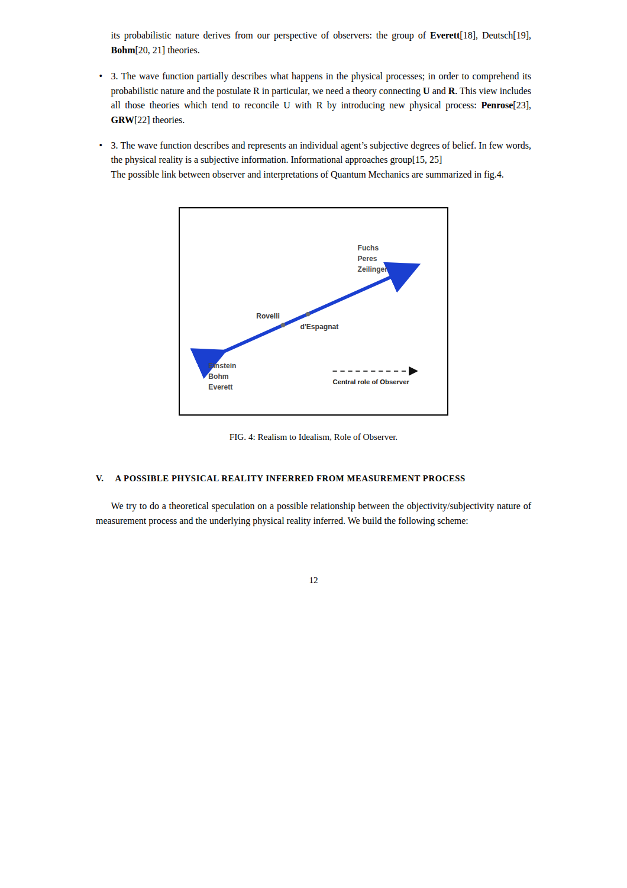its probabilistic nature derives from our perspective of observers: the group of Everett[18], Deutsch[19], Bohm[20, 21] theories.
3. The wave function partially describes what happens in the physical processes; in order to comprehend its probabilistic nature and the postulate R in particular, we need a theory connecting U and R. This view includes all those theories which tend to reconcile U with R by introducing new physical process: Penrose[23], GRW[22] theories.
3. The wave function describes and represents an individual agent’s subjective degrees of belief. In few words, the physical reality is a subjective information. Informational approaches group[15, 25]
The possible link between observer and interpretations of Quantum Mechanics are summarized in fig.4.
Fuchs Peres Zeilinger Rovelli d'Espagnat Einstein Bohm Everett Central role of Observer
FIG. 4: Realism to Idealism, Role of Observer.
V. A POSSIBLE PHYSICAL REALITY INFERRED FROM MEASUREMENT PROCESS
We try to do a theoretical speculation on a possible relationship between the objectivity/subjectivity nature of measurement process and the underlying physical reality inferred. We build the following scheme:
12